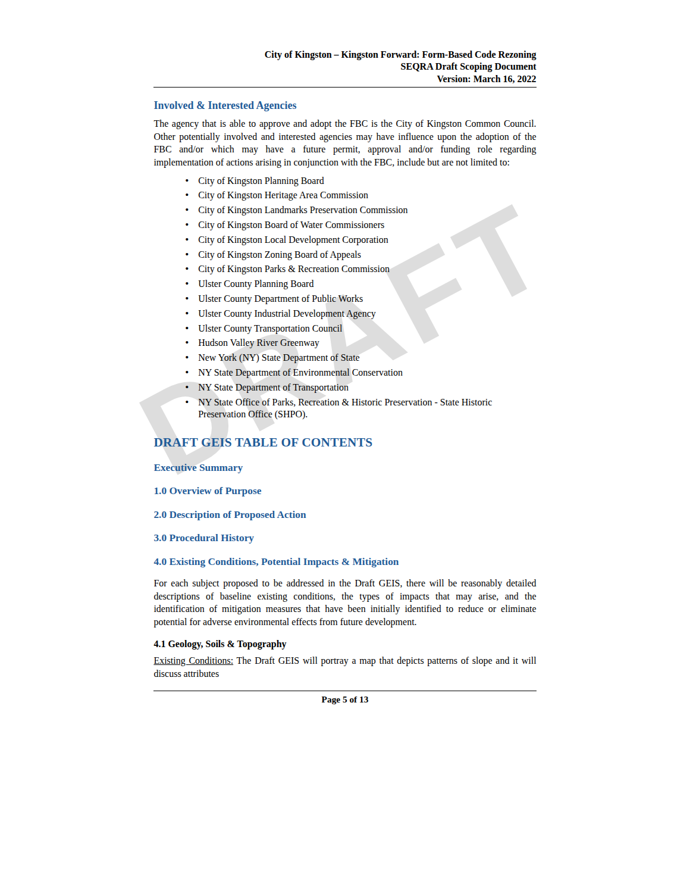DRAFT
City of Kingston – Kingston Forward: Form-Based Code Rezoning
SEQRA Draft Scoping Document
Version: March 16, 2022
Involved & Interested Agencies
The agency that is able to approve and adopt the FBC is the City of Kingston Common Council. Other potentially involved and interested agencies may have influence upon the adoption of the FBC and/or which may have a future permit, approval and/or funding role regarding implementation of actions arising in conjunction with the FBC, include but are not limited to:
City of Kingston Planning Board
City of Kingston Heritage Area Commission
City of Kingston Landmarks Preservation Commission
City of Kingston Board of Water Commissioners
City of Kingston Local Development Corporation
City of Kingston Zoning Board of Appeals
City of Kingston Parks & Recreation Commission
Ulster County Planning Board
Ulster County Department of Public Works
Ulster County Industrial Development Agency
Ulster County Transportation Council
Hudson Valley River Greenway
New York (NY) State Department of State
NY State Department of Environmental Conservation
NY State Department of Transportation
NY State Office of Parks, Recreation & Historic Preservation - State Historic Preservation Office (SHPO).
DRAFT GEIS TABLE OF CONTENTS
Executive Summary
1.0 Overview of Purpose
2.0 Description of Proposed Action
3.0 Procedural History
4.0 Existing Conditions, Potential Impacts & Mitigation
For each subject proposed to be addressed in the Draft GEIS, there will be reasonably detailed descriptions of baseline existing conditions, the types of impacts that may arise, and the identification of mitigation measures that have been initially identified to reduce or eliminate potential for adverse environmental effects from future development.
4.1 Geology, Soils & Topography
Existing Conditions: The Draft GEIS will portray a map that depicts patterns of slope and it will discuss attributes
Page 5 of 13